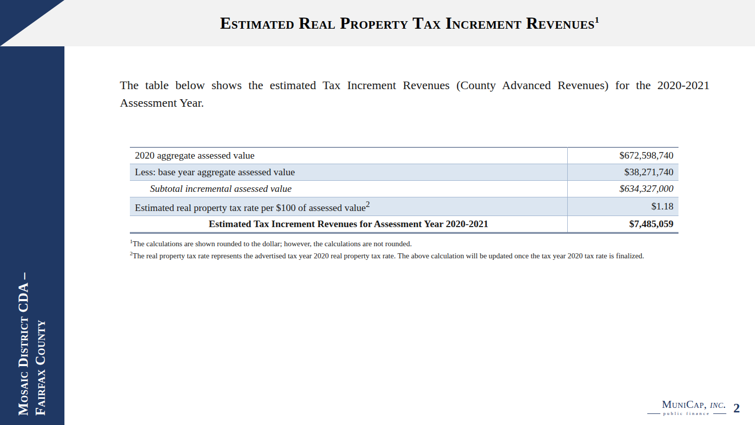Estimated Real Property Tax Increment Revenues1
Mosaic District CDA –
Fairfax County
The table below shows the estimated Tax Increment Revenues (County Advanced Revenues) for the 2020-2021 Assessment Year.
| 2020 aggregate assessed value | $672,598,740 |
| Less: base year aggregate assessed value | $38,271,740 |
| Subtotal incremental assessed value | $634,327,000 |
| Estimated real property tax rate per $100 of assessed value 2 | $1.18 |
| Estimated Tax Increment Revenues for Assessment Year 2020-2021 | $7,485,059 |
1The calculations are shown rounded to the dollar; however, the calculations are not rounded.
2The real property tax rate represents the advertised tax year 2020 real property tax rate. The above calculation will be updated once the tax year 2020 tax rate is finalized.
MuniCap, inc.
public finance
2